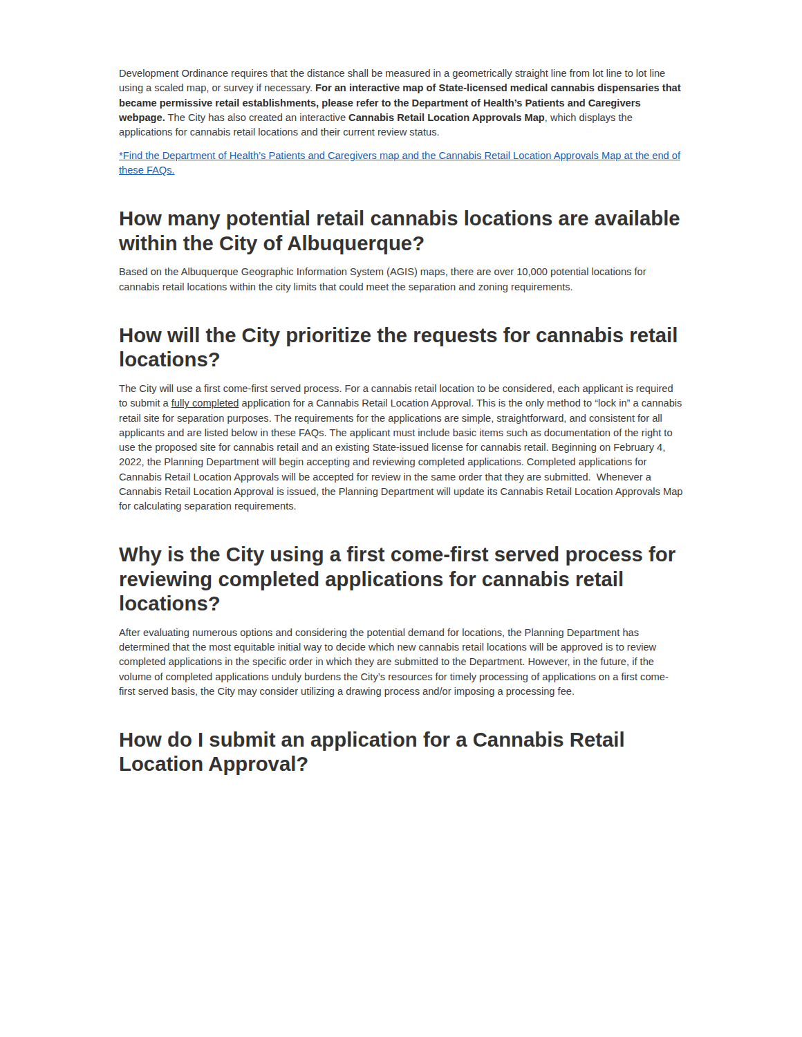Development Ordinance requires that the distance shall be measured in a geometrically straight line from lot line to lot line using a scaled map, or survey if necessary. For an interactive map of State-licensed medical cannabis dispensaries that became permissive retail establishments, please refer to the Department of Health’s Patients and Caregivers webpage. The City has also created an interactive Cannabis Retail Location Approvals Map, which displays the applications for cannabis retail locations and their current review status.
*Find the Department of Health’s Patients and Caregivers map and the Cannabis Retail Location Approvals Map at the end of these FAQs.
How many potential retail cannabis locations are available within the City of Albuquerque?
Based on the Albuquerque Geographic Information System (AGIS) maps, there are over 10,000 potential locations for cannabis retail locations within the city limits that could meet the separation and zoning requirements.
How will the City prioritize the requests for cannabis retail locations?
The City will use a first come-first served process. For a cannabis retail location to be considered, each applicant is required to submit a fully completed application for a Cannabis Retail Location Approval. This is the only method to “lock in” a cannabis retail site for separation purposes. The requirements for the applications are simple, straightforward, and consistent for all applicants and are listed below in these FAQs. The applicant must include basic items such as documentation of the right to use the proposed site for cannabis retail and an existing State-issued license for cannabis retail. Beginning on February 4, 2022, the Planning Department will begin accepting and reviewing completed applications. Completed applications for Cannabis Retail Location Approvals will be accepted for review in the same order that they are submitted. Whenever a Cannabis Retail Location Approval is issued, the Planning Department will update its Cannabis Retail Location Approvals Map for calculating separation requirements.
Why is the City using a first come-first served process for reviewing completed applications for cannabis retail locations?
After evaluating numerous options and considering the potential demand for locations, the Planning Department has determined that the most equitable initial way to decide which new cannabis retail locations will be approved is to review completed applications in the specific order in which they are submitted to the Department. However, in the future, if the volume of completed applications unduly burdens the City’s resources for timely processing of applications on a first come-first served basis, the City may consider utilizing a drawing process and/or imposing a processing fee.
How do I submit an application for a Cannabis Retail Location Approval?